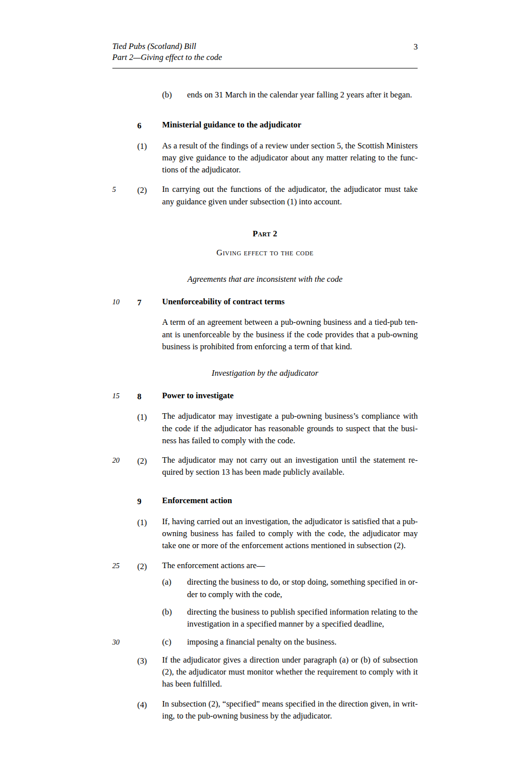Tied Pubs (Scotland) Bill
Part 2—Giving effect to the code
3
(b) ends on 31 March in the calendar year falling 2 years after it began.
6
Ministerial guidance to the adjudicator
(1)
As a result of the findings of a review under section 5, the Scottish Ministers may give guidance to the adjudicator about any matter relating to the functions of the adjudicator.
5
(2)
In carrying out the functions of the adjudicator, the adjudicator must take any guidance given under subsection (1) into account.
Part 2
Giving effect to the code
Agreements that are inconsistent with the code
10
7
Unenforceability of contract terms
A term of an agreement between a pub-owning business and a tied-pub tenant is unenforceable by the business if the code provides that a pub-owning business is prohibited from enforcing a term of that kind.
Investigation by the adjudicator
15
8
Power to investigate
(1)
The adjudicator may investigate a pub-owning business’s compliance with the code if the adjudicator has reasonable grounds to suspect that the business has failed to comply with the code.
20
(2)
The adjudicator may not carry out an investigation until the statement required by section 13 has been made publicly available.
9
Enforcement action
(1)
If, having carried out an investigation, the adjudicator is satisfied that a pub-owning business has failed to comply with the code, the adjudicator may take one or more of the enforcement actions mentioned in subsection (2).
25
(2)
The enforcement actions are—
(a) directing the business to do, or stop doing, something specified in order to comply with the code,
(b) directing the business to publish specified information relating to the investigation in a specified manner by a specified deadline,
30
(c) imposing a financial penalty on the business.
(3)
If the adjudicator gives a direction under paragraph (a) or (b) of subsection (2), the adjudicator must monitor whether the requirement to comply with it has been fulfilled.
(4)
In subsection (2), “specified” means specified in the direction given, in writing, to the pub-owning business by the adjudicator.